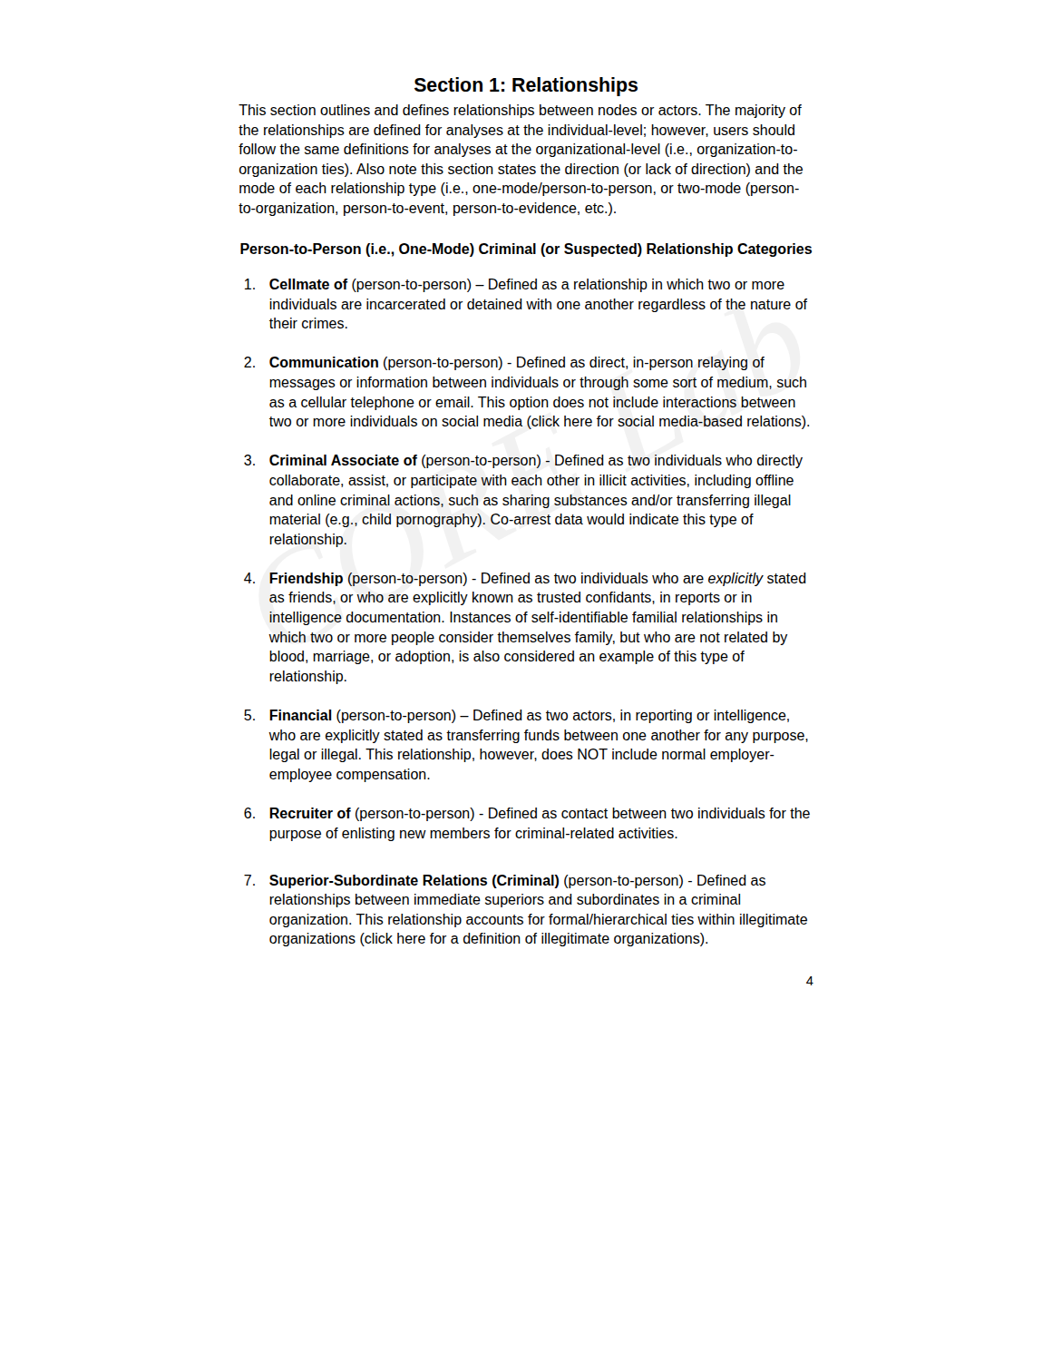CORE Lab
Section 1: Relationships
This section outlines and defines relationships between nodes or actors. The majority of the relationships are defined for analyses at the individual-level; however, users should follow the same definitions for analyses at the organizational-level (i.e., organization-to-organization ties). Also note this section states the direction (or lack of direction) and the mode of each relationship type (i.e., one-mode/person-to-person, or two-mode (person-to-organization, person-to-event, person-to-evidence, etc.).
Person-to-Person (i.e., One-Mode) Criminal (or Suspected) Relationship Categories
Cellmate of (person-to-person) – Defined as a relationship in which two or more individuals are incarcerated or detained with one another regardless of the nature of their crimes.
Communication (person-to-person) - Defined as direct, in-person relaying of messages or information between individuals or through some sort of medium, such as a cellular telephone or email. This option does not include interactions between two or more individuals on social media (click here for social media-based relations).
Criminal Associate of (person-to-person) - Defined as two individuals who directly collaborate, assist, or participate with each other in illicit activities, including offline and online criminal actions, such as sharing substances and/or transferring illegal material (e.g., child pornography). Co-arrest data would indicate this type of relationship.
Friendship (person-to-person) - Defined as two individuals who are explicitly stated as friends, or who are explicitly known as trusted confidants, in reports or in intelligence documentation. Instances of self-identifiable familial relationships in which two or more people consider themselves family, but who are not related by blood, marriage, or adoption, is also considered an example of this type of relationship.
Financial (person-to-person) – Defined as two actors, in reporting or intelligence, who are explicitly stated as transferring funds between one another for any purpose, legal or illegal. This relationship, however, does NOT include normal employer-employee compensation.
Recruiter of (person-to-person) - Defined as contact between two individuals for the purpose of enlisting new members for criminal-related activities.
Superior-Subordinate Relations (Criminal) (person-to-person) - Defined as relationships between immediate superiors and subordinates in a criminal organization. This relationship accounts for formal/hierarchical ties within illegitimate organizations (click here for a definition of illegitimate organizations).
4